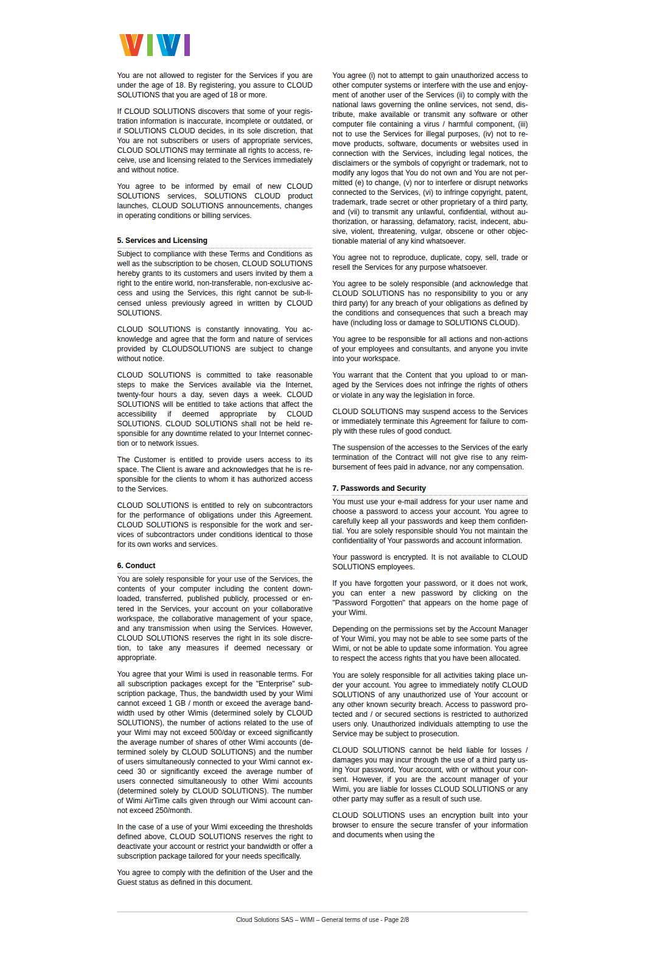You are not allowed to register for the Services if you are under the age of 18. By registering, you assure to CLOUD SOLUTIONS that you are aged of 18 or more.
If CLOUD SOLUTIONS discovers that some of your registration information is inaccurate, incomplete or outdated, or if SOLUTIONS CLOUD decides, in its sole discretion, that You are not subscribers or users of appropriate services, CLOUD SOLUTIONS may terminate all rights to access, receive, use and licensing related to the Services immediately and without notice.
You agree to be informed by email of new CLOUD SOLUTIONS services, SOLUTIONS CLOUD product launches, CLOUD SOLUTIONS announcements, changes in operating conditions or billing services.
5. Services and Licensing
Subject to compliance with these Terms and Conditions as well as the subscription to be chosen, CLOUD SOLUTIONS hereby grants to its customers and users invited by them a right to the entire world, non-transferable, non-exclusive access and using the Services, this right cannot be sub-licensed unless previously agreed in written by CLOUD SOLUTIONS.
CLOUD SOLUTIONS is constantly innovating. You acknowledge and agree that the form and nature of services provided by CLOUDSOLUTIONS are subject to change without notice.
CLOUD SOLUTIONS is committed to take reasonable steps to make the Services available via the Internet, twenty-four hours a day, seven days a week. CLOUD SOLUTIONS will be entitled to take actions that affect the accessibility if deemed appropriate by CLOUD SOLUTIONS. CLOUD SOLUTIONS shall not be held responsible for any downtime related to your Internet connection or to network issues.
The Customer is entitled to provide users access to its space. The Client is aware and acknowledges that he is responsible for the clients to whom it has authorized access to the Services.
CLOUD SOLUTIONS is entitled to rely on subcontractors for the performance of obligations under this Agreement. CLOUD SOLUTIONS is responsible for the work and services of subcontractors under conditions identical to those for its own works and services.
6. Conduct
You are solely responsible for your use of the Services, the contents of your computer including the content downloaded, transferred, published publicly, processed or entered in the Services, your account on your collaborative workspace, the collaborative management of your space, and any transmission when using the Services. However, CLOUD SOLUTIONS reserves the right in its sole discretion, to take any measures if deemed necessary or appropriate.
You agree that your Wimi is used in reasonable terms. For all subscription packages except for the "Enterprise" subscription package, Thus, the bandwidth used by your Wimi cannot exceed 1 GB / month or exceed the average bandwidth used by other Wimis (determined solely by CLOUD SOLUTIONS), the number of actions related to the use of your Wimi may not exceed 500/day or exceed significantly the average number of shares of other Wimi accounts (determined solely by CLOUD SOLUTIONS) and the number of users simultaneously connected to your Wimi cannot exceed 30 or significantly exceed the average number of users connected simultaneously to other Wimi accounts (determined solely by CLOUD SOLUTIONS). The number of Wimi AirTime calls given through our Wimi account cannot exceed 250/month.
In the case of a use of your Wimi exceeding the thresholds defined above, CLOUD SOLUTIONS reserves the right to deactivate your account or restrict your bandwidth or offer a subscription package tailored for your needs specifically.
You agree to comply with the definition of the User and the Guest status as defined in this document.
You agree (i) not to attempt to gain unauthorized access to other computer systems or interfere with the use and enjoyment of another user of the Services (ii) to comply with the national laws governing the online services, not send, distribute, make available or transmit any software or other computer file containing a virus / harmful component, (iii) not to use the Services for illegal purposes, (iv) not to remove products, software, documents or websites used in connection with the Services, including legal notices, the disclaimers or the symbols of copyright or trademark, not to modify any logos that You do not own and You are not permitted (e) to change, (v) nor to interfere or disrupt networks connected to the Services, (vi) to infringe copyright, patent, trademark, trade secret or other proprietary of a third party, and (vii) to transmit any unlawful, confidential, without authorization, or harassing, defamatory, racist, indecent, abusive, violent, threatening, vulgar, obscene or other objectionable material of any kind whatsoever.
You agree not to reproduce, duplicate, copy, sell, trade or resell the Services for any purpose whatsoever.
You agree to be solely responsible (and acknowledge that CLOUD SOLUTIONS has no responsibility to you or any third party) for any breach of your obligations as defined by the conditions and consequences that such a breach may have (including loss or damage to SOLUTIONS CLOUD).
You agree to be responsible for all actions and non-actions of your employees and consultants, and anyone you invite into your workspace.
You warrant that the Content that you upload to or managed by the Services does not infringe the rights of others or violate in any way the legislation in force.
CLOUD SOLUTIONS may suspend access to the Services or immediately terminate this Agreement for failure to comply with these rules of good conduct.
The suspension of the accesses to the Services of the early termination of the Contract will not give rise to any reimbursement of fees paid in advance, nor any compensation.
7. Passwords and Security
You must use your e-mail address for your user name and choose a password to access your account. You agree to carefully keep all your passwords and keep them confidential. You are solely responsible should You not maintain the confidentiality of Your passwords and account information.
Your password is encrypted. It is not available to CLOUD SOLUTIONS employees.
If you have forgotten your password, or it does not work, you can enter a new password by clicking on the "Password Forgotten" that appears on the home page of your Wimi.
Depending on the permissions set by the Account Manager of Your Wimi, you may not be able to see some parts of the Wimi, or not be able to update some information. You agree to respect the access rights that you have been allocated.
You are solely responsible for all activities taking place under your account. You agree to immediately notify CLOUD SOLUTIONS of any unauthorized use of Your account or any other known security breach. Access to password protected and / or secured sections is restricted to authorized users only. Unauthorized individuals attempting to use the Service may be subject to prosecution.
CLOUD SOLUTIONS cannot be held liable for losses / damages you may incur through the use of a third party using Your password, Your account, with or without your consent. However, if you are the account manager of your Wimi, you are liable for losses CLOUD SOLUTIONS or any other party may suffer as a result of such use.
CLOUD SOLUTIONS uses an encryption built into your browser to ensure the secure transfer of your information and documents when using the
Cloud Solutions SAS – WIMI – General terms of use - Page 2/8